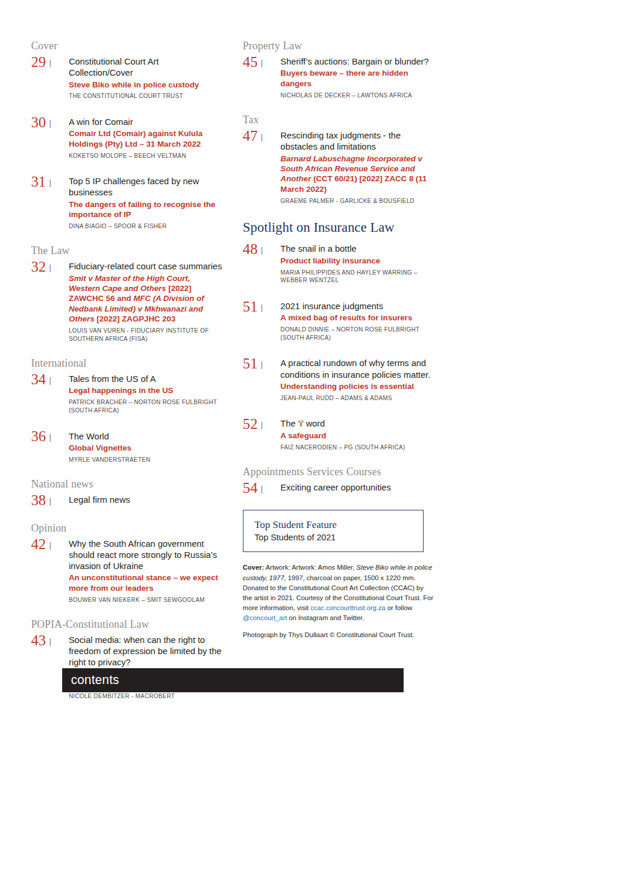Cover
29|
Constitutional Court Art Collection/Cover
Steve Biko while in police custody
The Constitutional Court Trust
30|
A win for Comair
Comair Ltd (Comair) against Kulula Holdings (Pty) Ltd – 31 March 2022
Koketso Molope – Beech Veltman
31|
Top 5 IP challenges faced by new businesses
The dangers of failing to recognise the importance of IP
Dina Biagio – Spoor & Fisher
The Law
32|
Fiduciary-related court case summaries
Smit v Master of the High Court, Western Cape and Others [2022] ZAWCHC 56 and MFC (A Division of Nedbank Limited) v Mkhwanazi and Others [2022] ZAGPJHC 203
Louis van Vuren - Fiduciary Institute of Southern Africa (FISA)
International
34|
Tales from the US of A
Legal happenings in the US
Patrick Bracher – Norton Rose Fulbright (South Africa)
36|
The World
Global Vignettes
Myrle Vanderstraeten
National news
38|
Legal firm news
Opinion
42|
Why the South African government should react more strongly to Russia’s invasion of Ukraine
An unconstitutional stance – we expect more from our leaders
Bouwer van Niekerk – Smit Sewgoolam
POPIA-Constitutional Law
43|
Social media: when can the right to freedom of expression be limited by the right to privacy?
Smuts and Another vs Botha (887/2020) [2022] ZASCA 3 (10 January 2022)
Nicole Dembitzer - MacRobert
Property Law
45|
Sheriff’s auctions: Bargain or blunder?
Buyers beware – there are hidden dangers
Nicholas de Decker – Lawtons Africa
Tax
47|
Rescinding tax judgments - the obstacles and limitations
Barnard Labuschagne Incorporated v South African Revenue Service and Another (CCT 60/21) [2022] ZACC 8 (11 March 2022)
Graeme Palmer - Garlicke & Bousfield
Spotlight on Insurance Law
48|
The snail in a bottle
Product liability insurance
Maria Philippides and Hayley Warring – Webber Wentzel
51|
2021 insurance judgments
A mixed bag of results for insurers
Donald Dinnie – Norton Rose Fulbright (South Africa)
51|
A practical rundown of why terms and conditions in insurance policies matter.
Understanding policies is essential
Jean-Paul Rudd – Adams & Adams
52|
The ‘i’ word
A safeguard
Faiz Nacerodien – PG (South Africa)
Appointments Services Courses
54|
Exciting career opportunities
Top Student Feature
Top Students of 2021
Cover: Artwork: Artwork: Amos Miller, Steve Biko while in police custody, 1977, 1997, charcoal on paper, 1500 x 1220 mm. Donated to the Constitutional Court Art Collection (CCAC) by the artist in 2021. Courtesy of the Constitutional Court Trust. For more information, visit ccac.concourttrust.org.za or follow @concourt_art on Instagram and Twitter.
Photograph by Thys Dullaart © Constitutional Court Trust.
contents